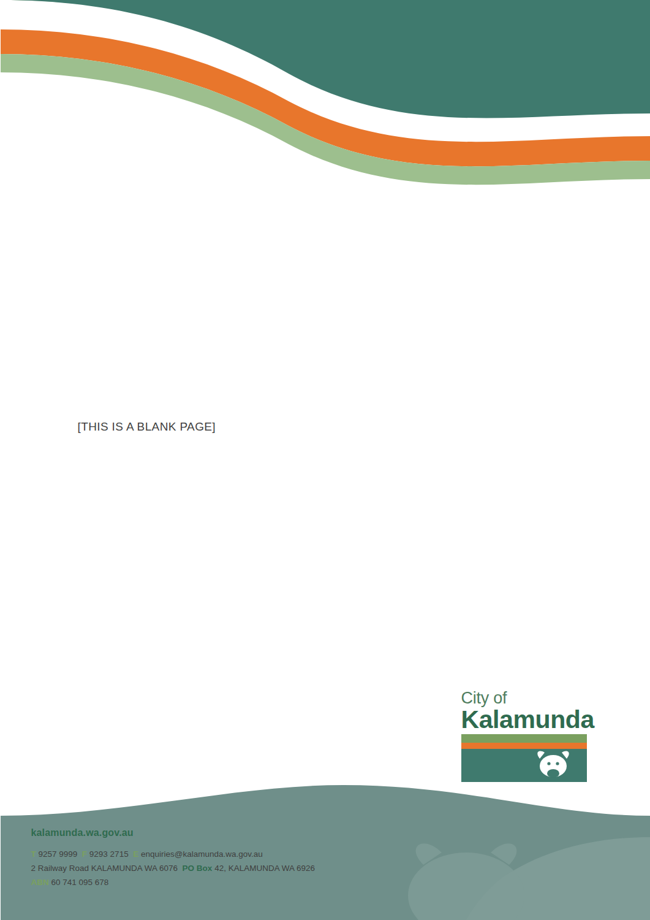[THIS IS A BLANK PAGE]
City of
Kalamunda
kalamunda.wa.gov.au
T 9257 9999 F 9293 2715 E enquiries@kalamunda.wa.gov.au
2 Railway Road KALAMUNDA WA 6076 PO Box 42, KALAMUNDA WA 6926
ABN 60 741 095 678